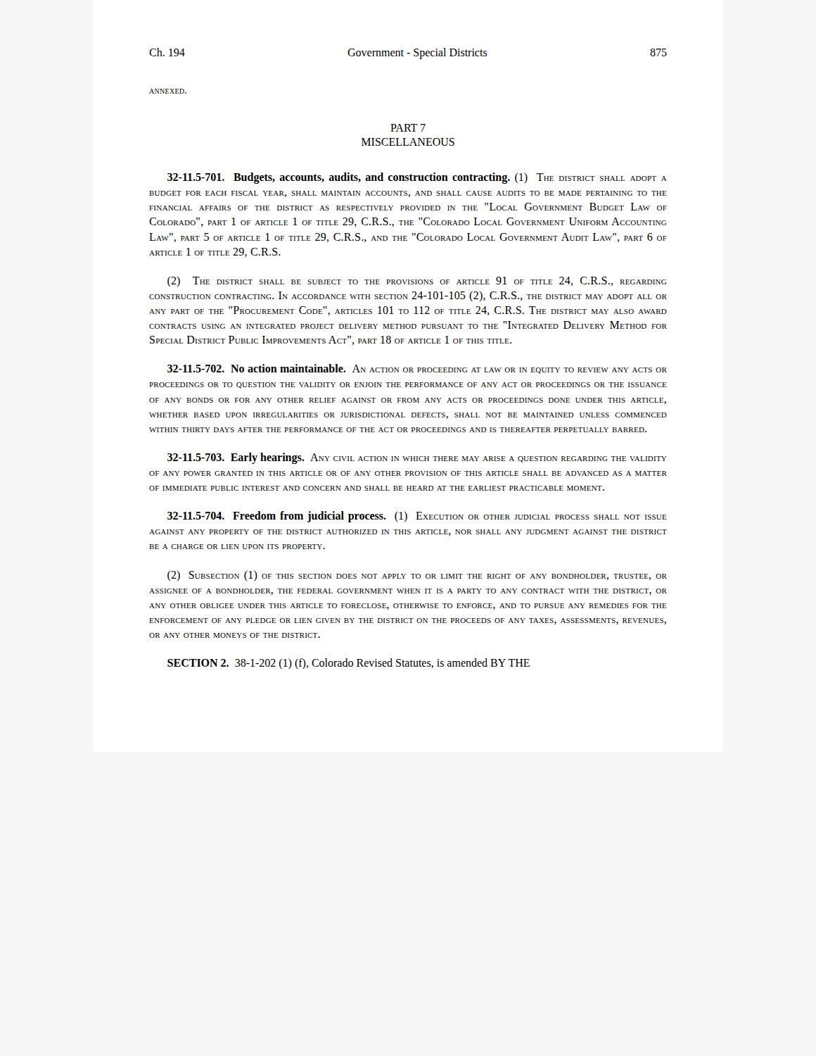Ch. 194 Government - Special Districts 875
annexed.
PART 7 MISCELLANEOUS
32-11.5-701. Budgets, accounts, audits, and construction contracting. (1) The district shall adopt a budget for each fiscal year, shall maintain accounts, and shall cause audits to be made pertaining to the financial affairs of the district as respectively provided in the "Local Government Budget Law of Colorado", part 1 of article 1 of title 29, C.R.S., the "Colorado Local Government Uniform Accounting Law", part 5 of article 1 of title 29, C.R.S., and the "Colorado Local Government Audit Law", part 6 of article 1 of title 29, C.R.S.
(2) The district shall be subject to the provisions of article 91 of title 24, C.R.S., regarding construction contracting. In accordance with section 24-101-105 (2), C.R.S., the district may adopt all or any part of the "Procurement Code", articles 101 to 112 of title 24, C.R.S. The district may also award contracts using an integrated project delivery method pursuant to the "Integrated Delivery Method for Special District Public Improvements Act", part 18 of article 1 of this title.
32-11.5-702. No action maintainable. An action or proceeding at law or in equity to review any acts or proceedings or to question the validity or enjoin the performance of any act or proceedings or the issuance of any bonds or for any other relief against or from any acts or proceedings done under this article, whether based upon irregularities or jurisdictional defects, shall not be maintained unless commenced within thirty days after the performance of the act or proceedings and is thereafter perpetually barred.
32-11.5-703. Early hearings. Any civil action in which there may arise a question regarding the validity of any power granted in this article or of any other provision of this article shall be advanced as a matter of immediate public interest and concern and shall be heard at the earliest practicable moment.
32-11.5-704. Freedom from judicial process. (1) Execution or other judicial process shall not issue against any property of the district authorized in this article, nor shall any judgment against the district be a charge or lien upon its property.
(2) Subsection (1) of this section does not apply to or limit the right of any bondholder, trustee, or assignee of a bondholder, the federal government when it is a party to any contract with the district, or any other obligee under this article to foreclose, otherwise to enforce, and to pursue any remedies for the enforcement of any pledge or lien given by the district on the proceeds of any taxes, assessments, revenues, or any other moneys of the district.
SECTION 2. 38-1-202 (1) (f), Colorado Revised Statutes, is amended BY THE